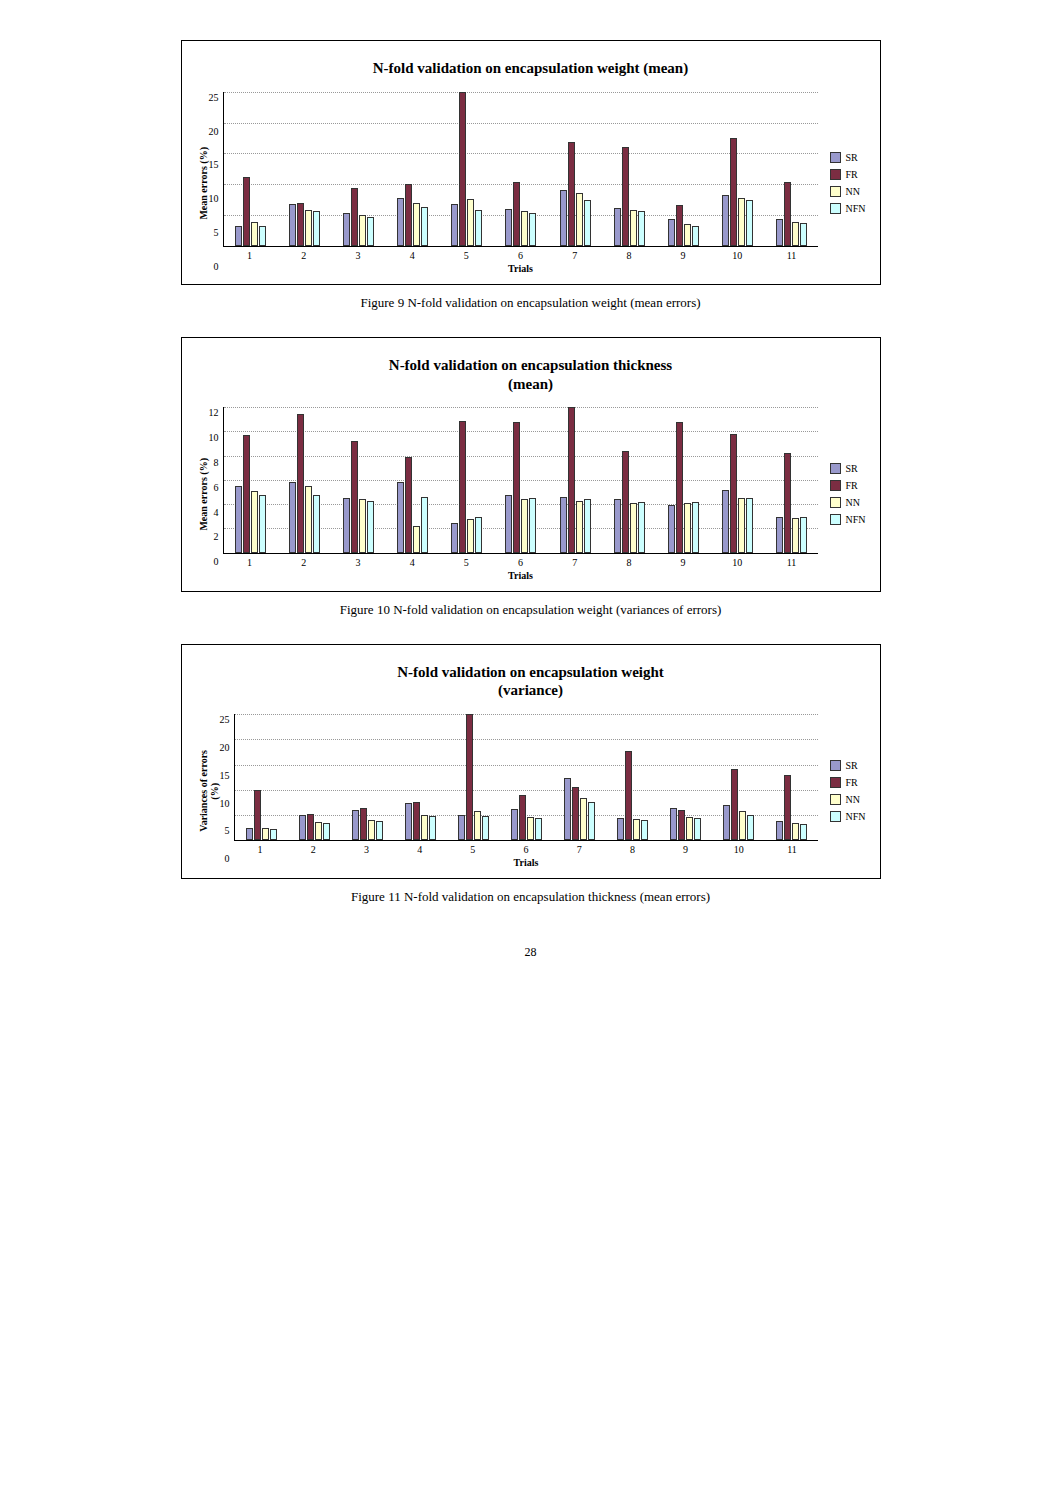N-fold validation on encapsulation weight (mean)
Mean errors (%)
2520151050
1234567891011
Trials
SR
FR
NN
NFN
Figure 9 N-fold validation on encapsulation weight (mean errors)
N-fold validation on encapsulation thickness
(mean)
Mean errors (%)
121086420
1234567891011
Trials
SR
FR
NN
NFN
Figure 10 N-fold validation on encapsulation weight (variances of errors)
N-fold validation on encapsulation weight
(variance)
Variances of errors
(%)
2520151050
1234567891011
Trials
SR
FR
NN
NFN
Figure 11 N-fold validation on encapsulation thickness (mean errors)
28